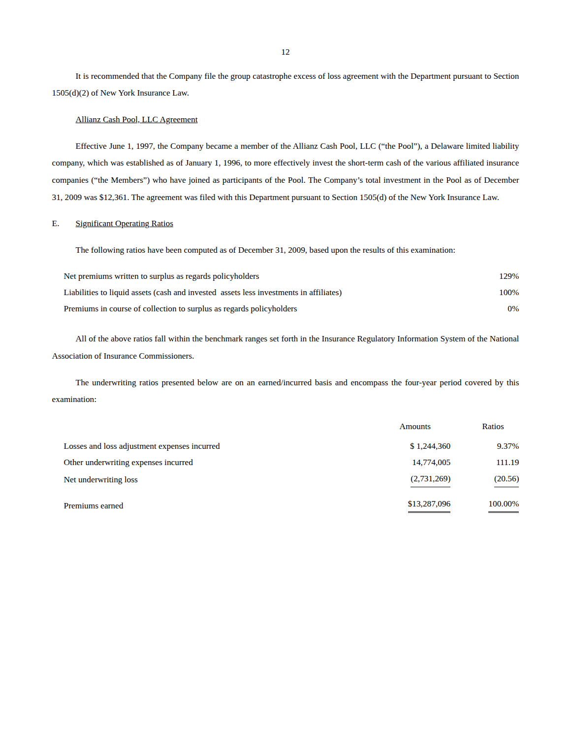12
It is recommended that the Company file the group catastrophe excess of loss agreement with the Department pursuant to Section 1505(d)(2) of New York Insurance Law.
Allianz Cash Pool, LLC Agreement
Effective June 1, 1997, the Company became a member of the Allianz Cash Pool, LLC (“the Pool”), a Delaware limited liability company, which was established as of January 1, 1996, to more effectively invest the short-term cash of the various affiliated insurance companies (“the Members”) who have joined as participants of the Pool. The Company’s total investment in the Pool as of December 31, 2009 was $12,361. The agreement was filed with this Department pursuant to Section 1505(d) of the New York Insurance Law.
E. Significant Operating Ratios
The following ratios have been computed as of December 31, 2009, based upon the results of this examination:
| Net premiums written to surplus as regards policyholders | 129% |
| Liabilities to liquid assets (cash and invested assets less investments in affiliates) | 100% |
| Premiums in course of collection to surplus as regards policyholders | 0% |
All of the above ratios fall within the benchmark ranges set forth in the Insurance Regulatory Information System of the National Association of Insurance Commissioners.
The underwriting ratios presented below are on an earned/incurred basis and encompass the four-year period covered by this examination:
| | Amounts | Ratios |
| Losses and loss adjustment expenses incurred | $ 1,244,360 | 9.37% |
| Other underwriting expenses incurred | 14,774,005 | 111.19 |
| Net underwriting loss | (2,731,269) | (20.56) |
| Premiums earned | $13,287,096 | 100.00% |